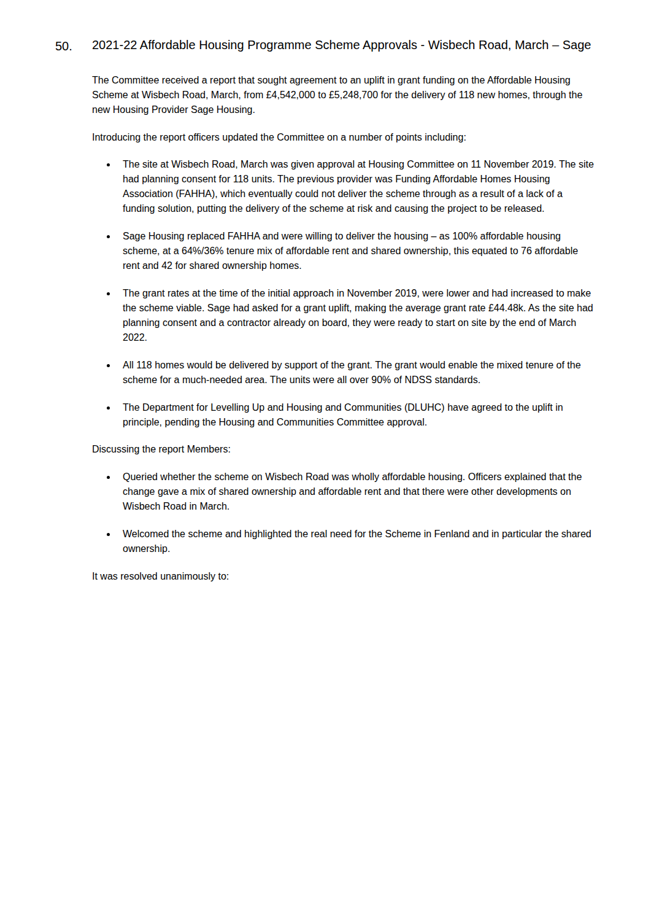50.
2021-22 Affordable Housing Programme Scheme Approvals - Wisbech Road, March – Sage
The Committee received a report that sought agreement to an uplift in grant funding on the Affordable Housing Scheme at Wisbech Road, March, from £4,542,000 to £5,248,700 for the delivery of 118 new homes, through the new Housing Provider Sage Housing.
Introducing the report officers updated the Committee on a number of points including:
The site at Wisbech Road, March was given approval at Housing Committee on 11 November 2019. The site had planning consent for 118 units. The previous provider was Funding Affordable Homes Housing Association (FAHHA), which eventually could not deliver the scheme through as a result of a lack of a funding solution, putting the delivery of the scheme at risk and causing the project to be released.
Sage Housing replaced FAHHA and were willing to deliver the housing – as 100% affordable housing scheme, at a 64%/36% tenure mix of affordable rent and shared ownership, this equated to 76 affordable rent and 42 for shared ownership homes.
The grant rates at the time of the initial approach in November 2019, were lower and had increased to make the scheme viable. Sage had asked for a grant uplift, making the average grant rate £44.48k. As the site had planning consent and a contractor already on board, they were ready to start on site by the end of March 2022.
All 118 homes would be delivered by support of the grant. The grant would enable the mixed tenure of the scheme for a much-needed area. The units were all over 90% of NDSS standards.
The Department for Levelling Up and Housing and Communities (DLUHC) have agreed to the uplift in principle, pending the Housing and Communities Committee approval.
Discussing the report Members:
Queried whether the scheme on Wisbech Road was wholly affordable housing. Officers explained that the change gave a mix of shared ownership and affordable rent and that there were other developments on Wisbech Road in March.
Welcomed the scheme and highlighted the real need for the Scheme in Fenland and in particular the shared ownership.
It was resolved unanimously to: